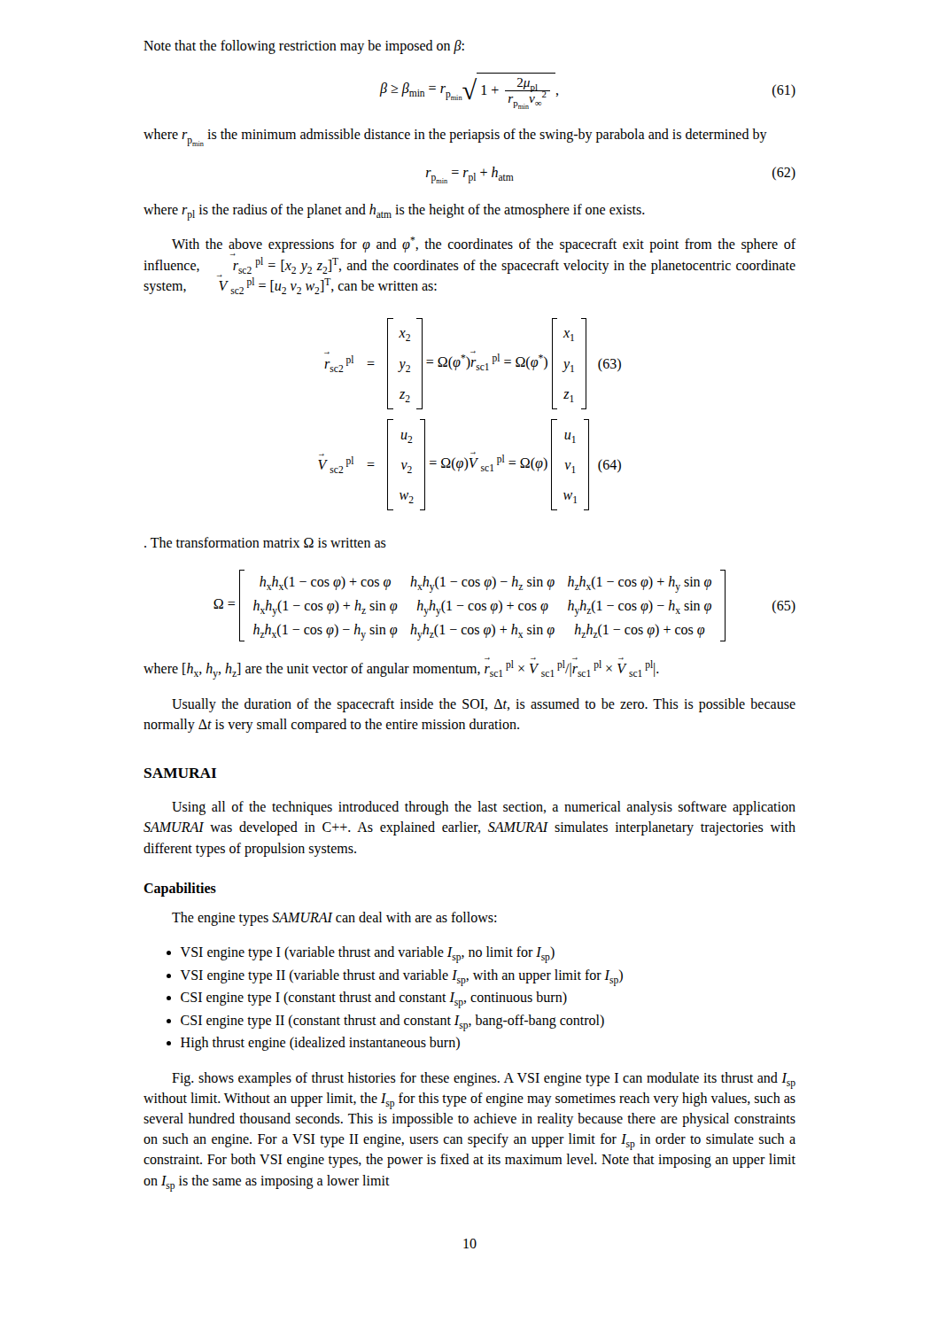Note that the following restriction may be imposed on β:
β ≥ βmin = rpmin√1 + 2μpl rpminv∞2,
(61)
where rpmin is the minimum admissible distance in the periapsis of the swing-by parabola and is determined by
rpmin = rpl + hatm
(62)
where rpl is the radius of the planet and hatm is the height of the atmosphere if one exists.
With the above expressions for φ and φ*, the coordinates of the spacecraft exit point from the sphere of influence, rsc2 pl = [x2 y2 z2]T, and the coordinates of the spacecraft velocity in the planetocentric coordinate system, V sc2 pl = [u2 v2 w2]T, can be written as:
| r sc2 pl | = | / x 2 / / y 2 / / z 2 / = Ω( φ * ) r sc1 pl = Ω( φ * ) / x 1 / / y 1 / / z 1 / | (63) |
| V sc2 pl | = | / u 2 / / v 2 / / w 2 / = Ω( φ ) V sc1 pl = Ω( φ ) / u 1 / / v 1 / / w 1 / | (64) |
. The transformation matrix Ω is written as
Ω =
| h x h x (1 − cos φ ) + cos φ | h x h y (1 − cos φ ) − h z sin φ | h z h x (1 − cos φ ) + h y sin φ |
| h x h y (1 − cos φ ) + h z sin φ | h y h y (1 − cos φ ) + cos φ | h y h z (1 − cos φ ) − h x sin φ |
| h z h x (1 − cos φ ) − h y sin φ | h y h z (1 − cos φ ) + h x sin φ | h z h z (1 − cos φ ) + cos φ |
(65)
where [hx, hy, hz] are the unit vector of angular momentum, rsc1 pl × V sc1 pl/|rsc1 pl × V sc1 pl|.
Usually the duration of the spacecraft inside the SOI, Δt, is assumed to be zero. This is possible because normally Δt is very small compared to the entire mission duration.
SAMURAI
Using all of the techniques introduced through the last section, a numerical analysis software application SAMURAI was developed in C++. As explained earlier, SAMURAI simulates interplanetary trajectories with different types of propulsion systems.
Capabilities
The engine types SAMURAI can deal with are as follows:
VSI engine type I (variable thrust and variable Isp, no limit for Isp)
VSI engine type II (variable thrust and variable Isp, with an upper limit for Isp)
CSI engine type I (constant thrust and constant Isp, continuous burn)
CSI engine type II (constant thrust and constant Isp, bang-off-bang control)
High thrust engine (idealized instantaneous burn)
Fig. shows examples of thrust histories for these engines. A VSI engine type I can modulate its thrust and Isp without limit. Without an upper limit, the Isp for this type of engine may sometimes reach very high values, such as several hundred thousand seconds. This is impossible to achieve in reality because there are physical constraints on such an engine. For a VSI type II engine, users can specify an upper limit for Isp in order to simulate such a constraint. For both VSI engine types, the power is fixed at its maximum level. Note that imposing an upper limit on Isp is the same as imposing a lower limit
10